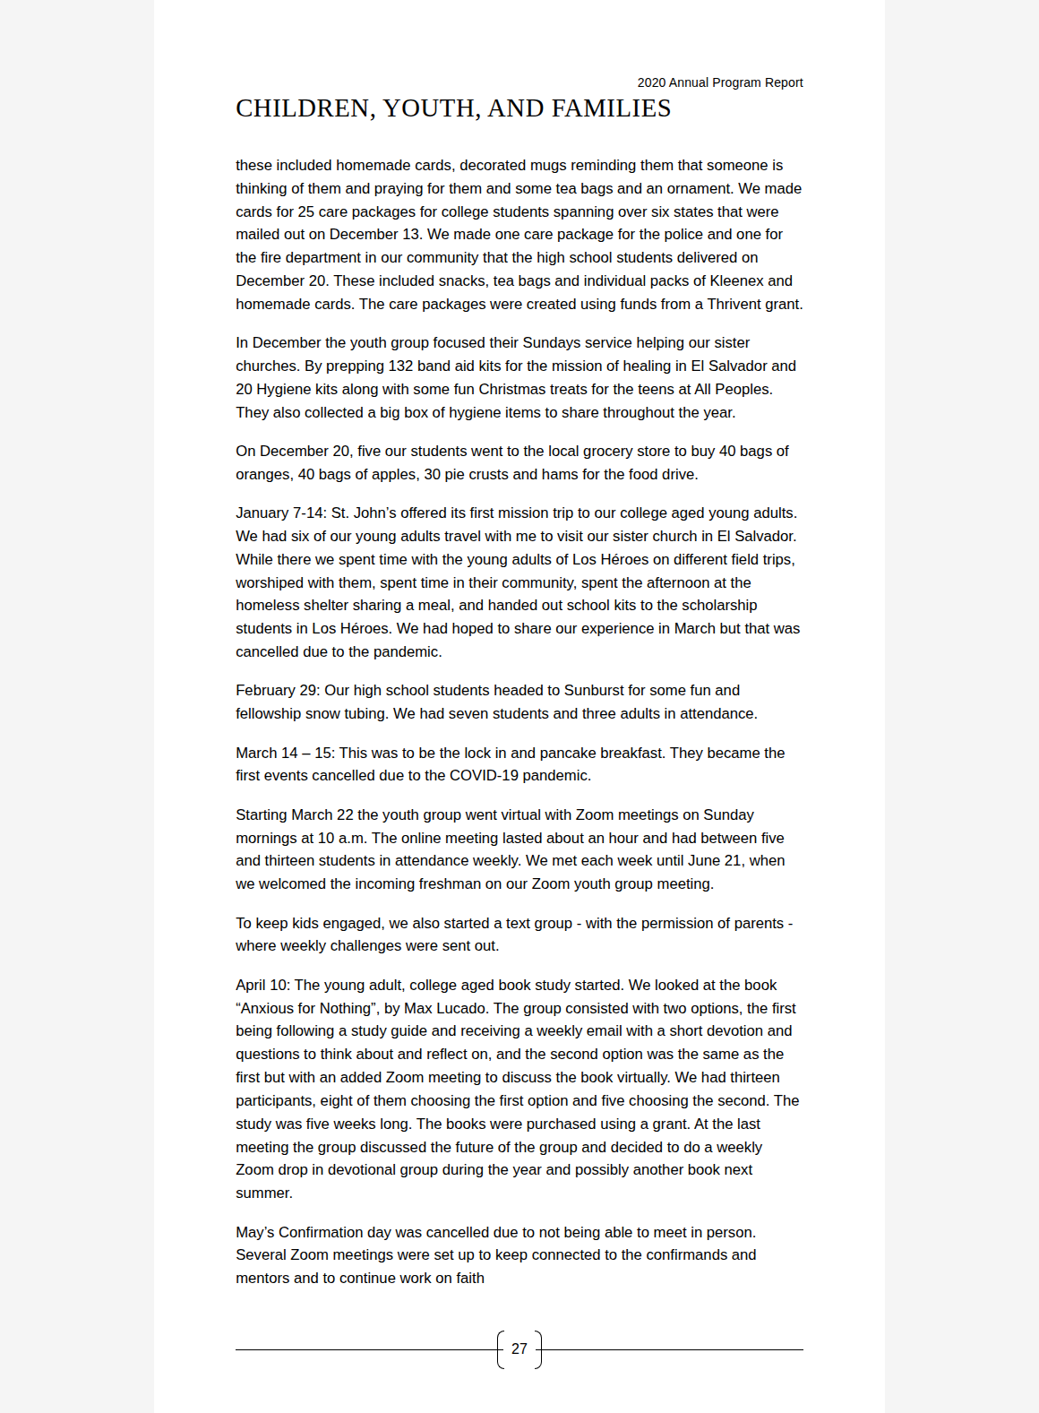2020 Annual Program Report
CHILDREN, YOUTH, AND FAMILIES
these included homemade cards, decorated mugs reminding them that someone is thinking of them and praying for them and some tea bags and an ornament. We made cards for 25 care packages for college students spanning over six states that were mailed out on December 13. We made one care package for the police and one for the fire department in our community that the high school students delivered on December 20. These included snacks, tea bags and individual packs of Kleenex and homemade cards. The care packages were created using funds from a Thrivent grant.
In December the youth group focused their Sundays service helping our sister churches. By prepping 132 band aid kits for the mission of healing in El Salvador and 20 Hygiene kits along with some fun Christmas treats for the teens at All Peoples. They also collected a big box of hygiene items to share throughout the year.
On December 20, five our students went to the local grocery store to buy 40 bags of oranges, 40 bags of apples, 30 pie crusts and hams for the food drive.
January 7-14: St. John’s offered its first mission trip to our college aged young adults. We had six of our young adults travel with me to visit our sister church in El Salvador. While there we spent time with the young adults of Los Héroes on different field trips, worshiped with them, spent time in their community, spent the afternoon at the homeless shelter sharing a meal, and handed out school kits to the scholarship students in Los Héroes. We had hoped to share our experience in March but that was cancelled due to the pandemic.
February 29: Our high school students headed to Sunburst for some fun and fellowship snow tubing. We had seven students and three adults in attendance.
March 14 – 15: This was to be the lock in and pancake breakfast. They became the first events cancelled due to the COVID-19 pandemic.
Starting March 22 the youth group went virtual with Zoom meetings on Sunday mornings at 10 a.m. The online meeting lasted about an hour and had between five and thirteen students in attendance weekly. We met each week until June 21, when we welcomed the incoming freshman on our Zoom youth group meeting.
To keep kids engaged, we also started a text group - with the permission of parents - where weekly challenges were sent out.
April 10: The young adult, college aged book study started. We looked at the book “Anxious for Nothing”, by Max Lucado. The group consisted with two options, the first being following a study guide and receiving a weekly email with a short devotion and questions to think about and reflect on, and the second option was the same as the first but with an added Zoom meeting to discuss the book virtually. We had thirteen participants, eight of them choosing the first option and five choosing the second. The study was five weeks long. The books were purchased using a grant. At the last meeting the group discussed the future of the group and decided to do a weekly Zoom drop in devotional group during the year and possibly another book next summer.
May’s Confirmation day was cancelled due to not being able to meet in person. Several Zoom meetings were set up to keep connected to the confirmands and mentors and to continue work on faith
27